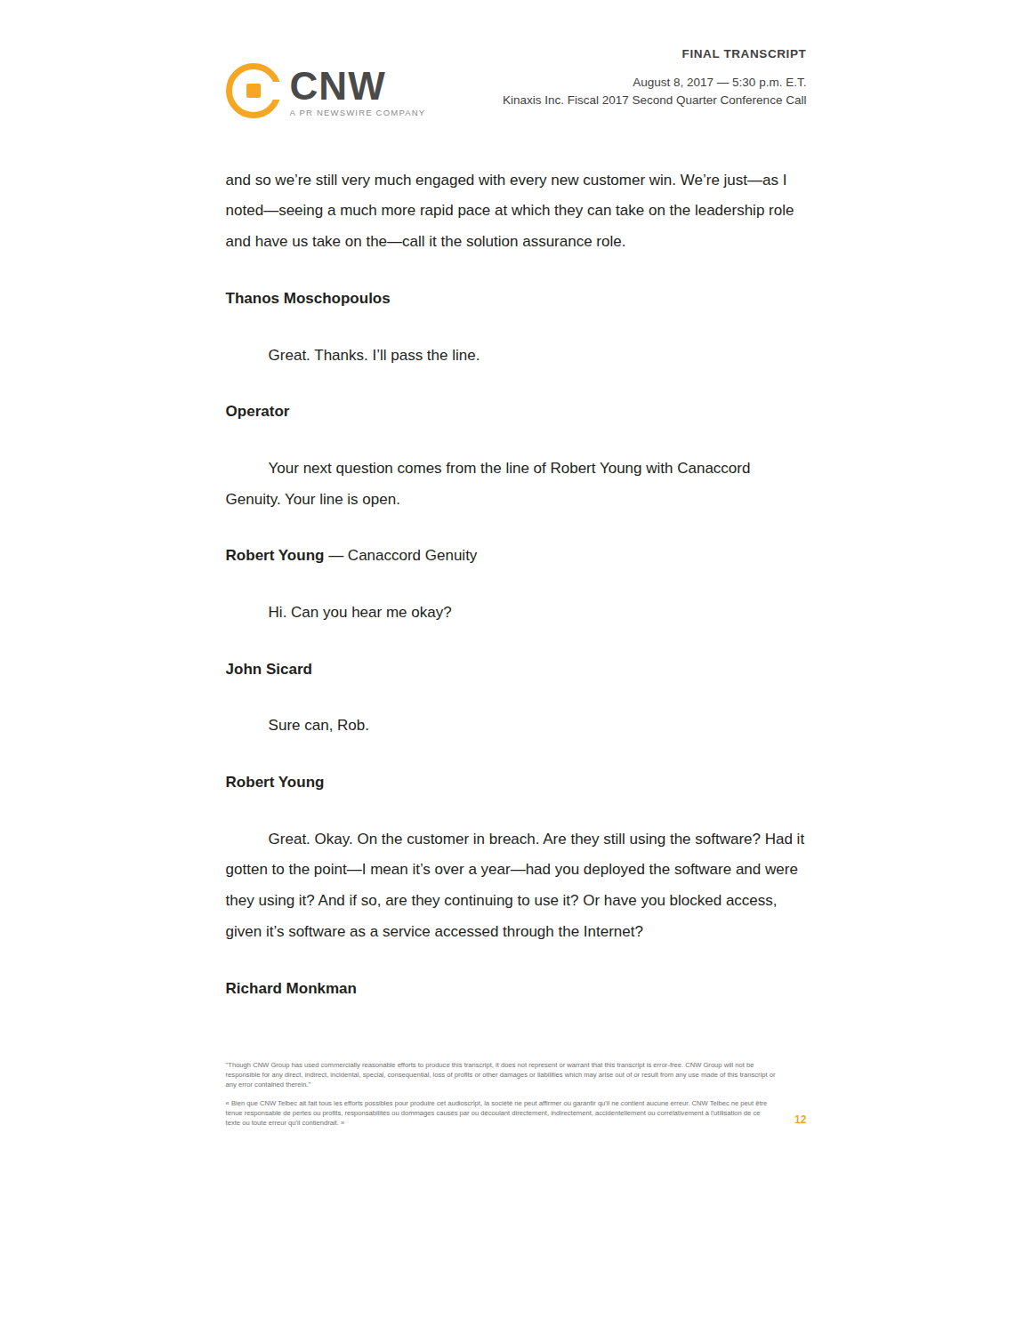CNW A PR NEWSWIRE COMPANY
FINAL TRANSCRIPT
August 8, 2017 — 5:30 p.m. E.T.
Kinaxis Inc. Fiscal 2017 Second Quarter Conference Call
and so we’re still very much engaged with every new customer win. We’re just—as I noted—seeing a much more rapid pace at which they can take on the leadership role and have us take on the—call it the solution assurance role.
Thanos Moschopoulos
Great. Thanks. I’ll pass the line.
Operator
Your next question comes from the line of Robert Young with Canaccord Genuity. Your line is open.
Robert Young — Canaccord Genuity
Hi. Can you hear me okay?
John Sicard
Sure can, Rob.
Robert Young
Great. Okay. On the customer in breach. Are they still using the software? Had it gotten to the point—I mean it’s over a year—had you deployed the software and were they using it? And if so, are they continuing to use it? Or have you blocked access, given it’s software as a service accessed through the Internet?
Richard Monkman
"Though CNW Group has used commercially reasonable efforts to produce this transcript, it does not represent or warrant that this transcript is error-free. CNW Group will not be responsible for any direct, indirect, incidental, special, consequential, loss of profits or other damages or liabilities which may arise out of or result from any use made of this transcript or any error contained therein."
« Bien que CNW Telbec ait fait tous les efforts possibles pour produire cet audioscript, la société ne peut affirmer ou garantir qu'il ne contient aucune erreur. CNW Telbec ne peut être tenue responsable de pertes ou profits, responsabilités ou dommages causés par ou découlant directement, indirectement, accidentellement ou corrélativement à l'utilisation de ce texte ou toute erreur qu'il contiendrait. »
12